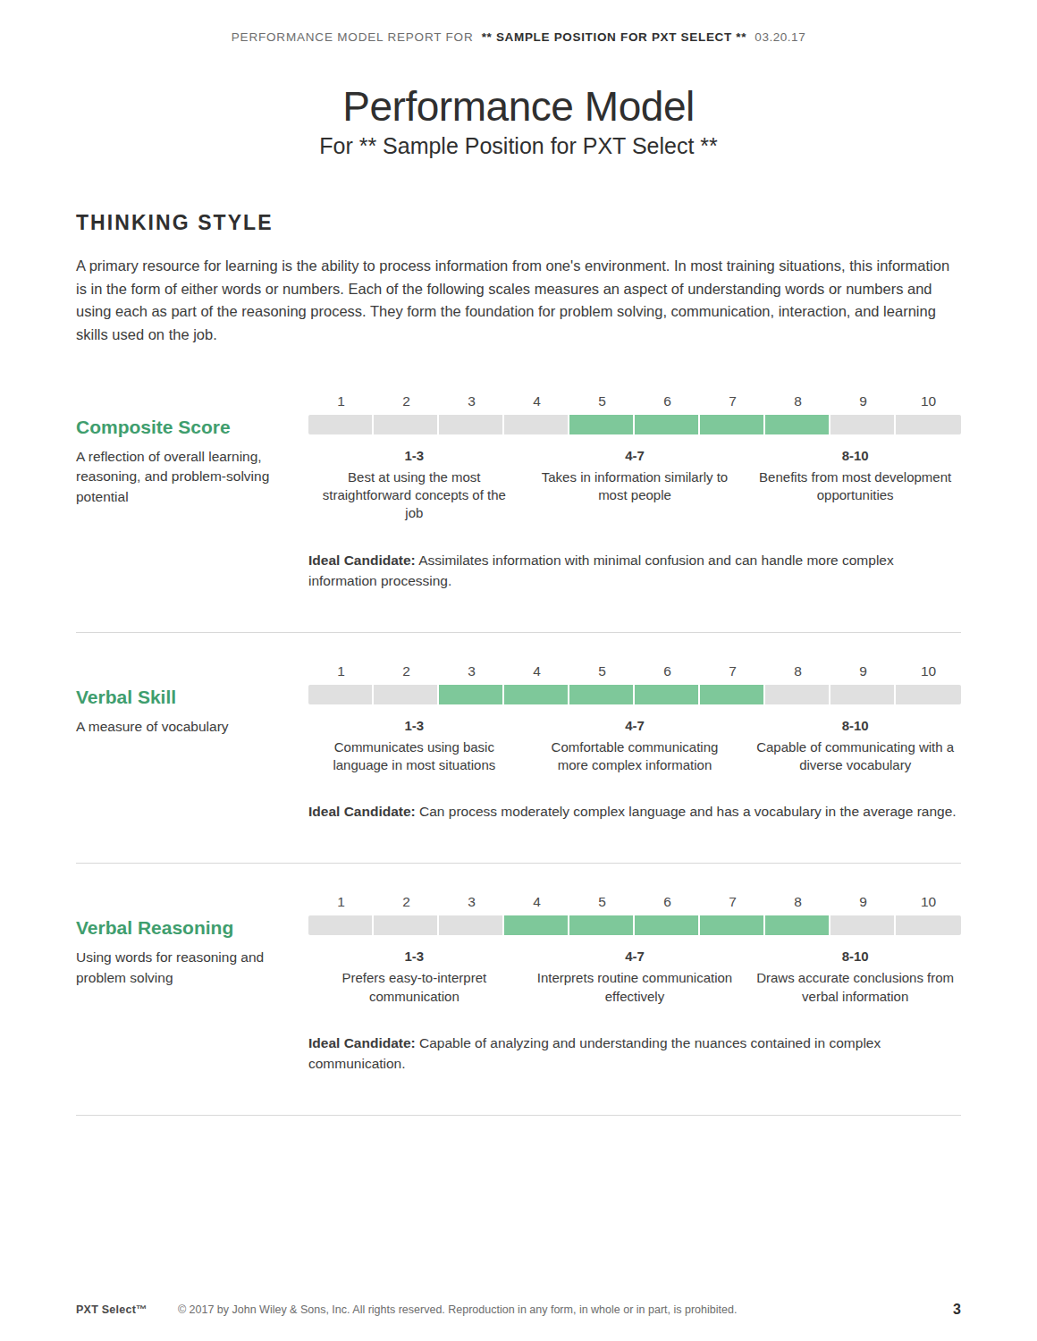Performance Model Report for ** Sample Position for PXT Select ** 03.20.17
Performance Model
For ** Sample Position for PXT Select **
Thinking Style
A primary resource for learning is the ability to process information from one's environment. In most training situations, this information is in the form of either words or numbers. Each of the following scales measures an aspect of understanding words or numbers and using each as part of the reasoning process. They form the foundation for problem solving, communication, interaction, and learning skills used on the job.
Composite Score
A reflection of overall learning, reasoning, and problem-solving potential
12345 678910
1-3 Best at using the most straightforward concepts of the job
4-7 Takes in information similarly to most people
8-10 Benefits from most development opportunities
Ideal Candidate: Assimilates information with minimal confusion and can handle more complex information processing.
Verbal Skill
A measure of vocabulary
12345 678910
1-3 Communicates using basic language in most situations
4-7 Comfortable communicating more complex information
8-10 Capable of communicating with a diverse vocabulary
Ideal Candidate: Can process moderately complex language and has a vocabulary in the average range.
Verbal Reasoning
Using words for reasoning and problem solving
12345 678910
1-3 Prefers easy-to-interpret communication
4-7 Interprets routine communication effectively
8-10 Draws accurate conclusions from verbal information
Ideal Candidate: Capable of analyzing and understanding the nuances contained in complex communication.
PXT Select™ © 2017 by John Wiley & Sons, Inc. All rights reserved. Reproduction in any form, in whole or in part, is prohibited. 3